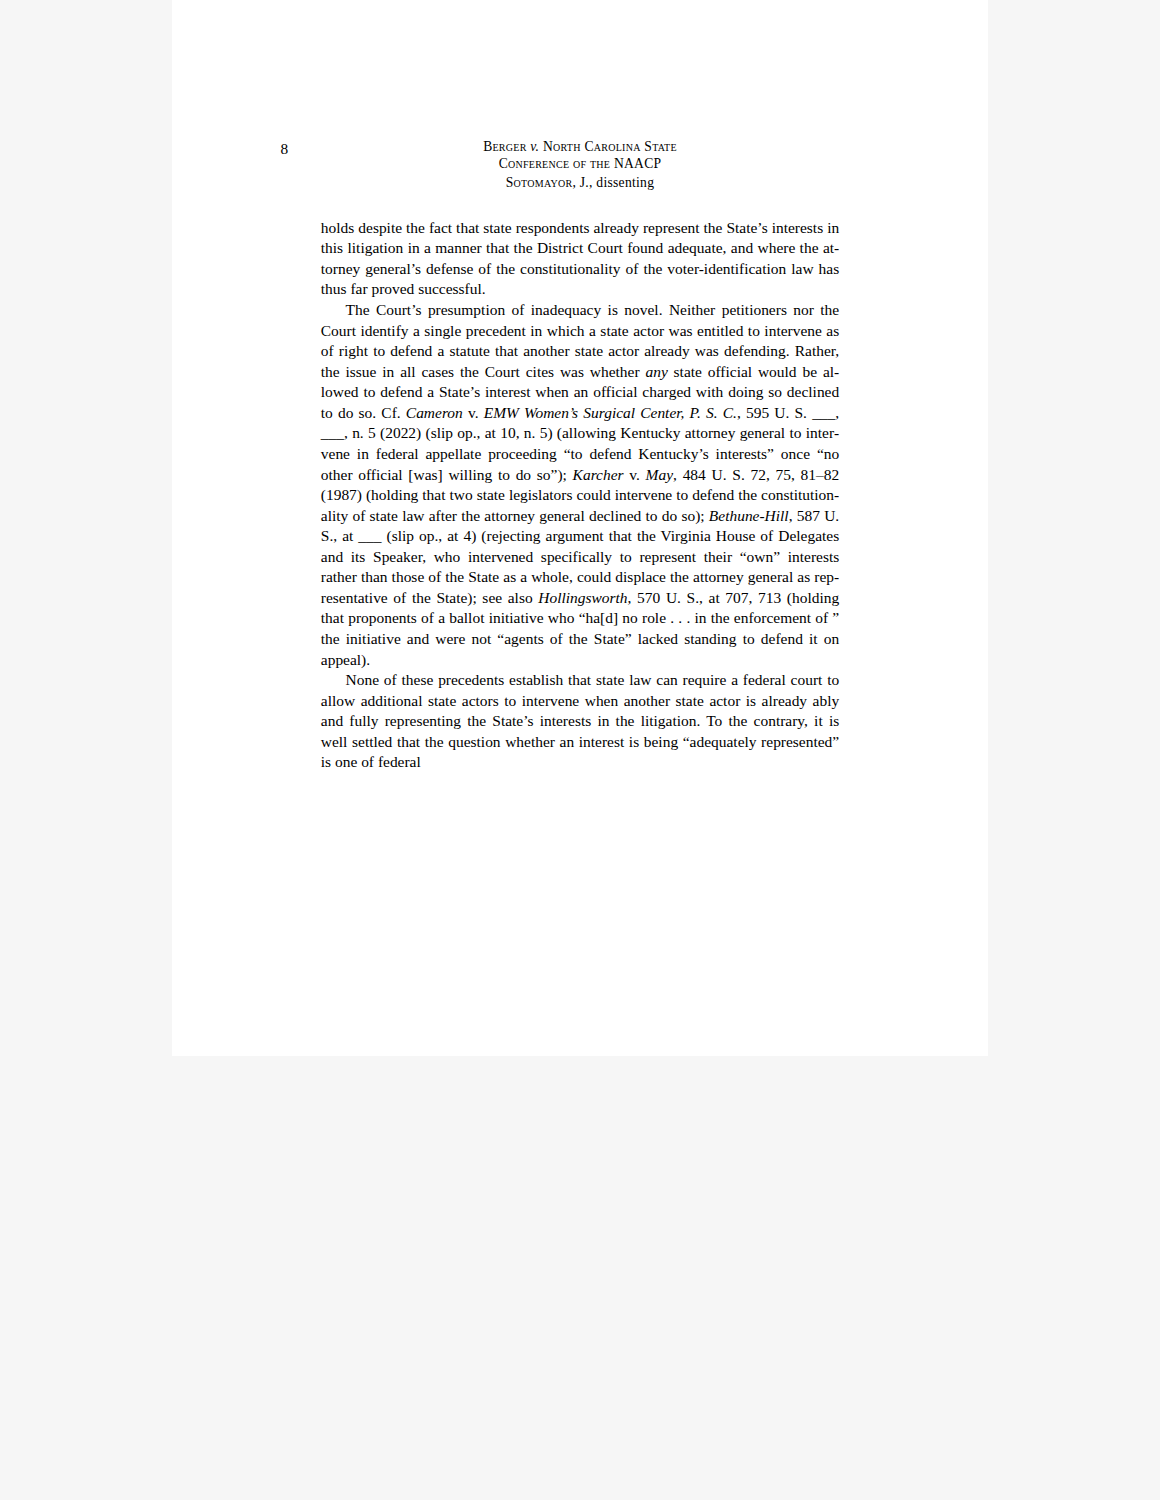8
Berger v. North Carolina State
Conference of the NAACP
Sotomayor, J., dissenting
holds despite the fact that state respondents already represent the State’s interests in this litigation in a manner that the District Court found adequate, and where the attorney general’s defense of the constitutionality of the voter-identification law has thus far proved successful.
The Court’s presumption of inadequacy is novel. Neither petitioners nor the Court identify a single precedent in which a state actor was entitled to intervene as of right to defend a statute that another state actor already was defending. Rather, the issue in all cases the Court cites was whether any state official would be allowed to defend a State’s interest when an official charged with doing so declined to do so. Cf. Cameron v. EMW Women’s Surgical Center, P. S. C., 595 U. S. ___, ___, n. 5 (2022) (slip op., at 10, n. 5) (allowing Kentucky attorney general to intervene in federal appellate proceeding “to defend Kentucky’s interests” once “no other official [was] willing to do so”); Karcher v. May, 484 U. S. 72, 75, 81–82 (1987) (holding that two state legislators could intervene to defend the constitutionality of state law after the attorney general declined to do so); Bethune-Hill, 587 U. S., at ___ (slip op., at 4) (rejecting argument that the Virginia House of Delegates and its Speaker, who intervened specifically to represent their “own” interests rather than those of the State as a whole, could displace the attorney general as representative of the State); see also Hollingsworth, 570 U. S., at 707, 713 (holding that proponents of a ballot initiative who “ha[d] no role . . . in the enforcement of ” the initiative and were not “agents of the State” lacked standing to defend it on appeal).
None of these precedents establish that state law can require a federal court to allow additional state actors to intervene when another state actor is already ably and fully representing the State’s interests in the litigation. To the contrary, it is well settled that the question whether an interest is being “adequately represented” is one of federal